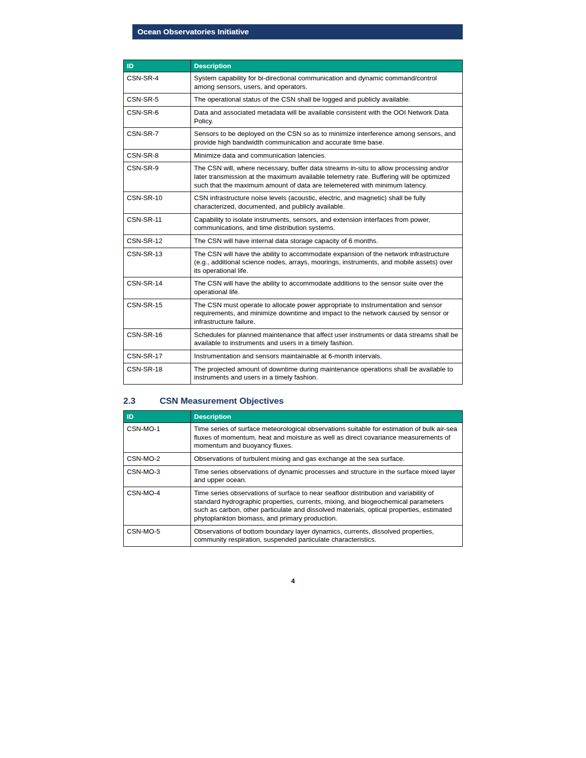Ocean Observatories Initiative
| ID | Description |
| --- | --- |
| CSN-SR-4 | System capability for bi-directional communication and dynamic command/control among sensors, users, and operators. |
| CSN-SR-5 | The operational status of the CSN shall be logged and publicly available. |
| CSN-SR-6 | Data and associated metadata will be available consistent with the OOI Network Data Policy. |
| CSN-SR-7 | Sensors to be deployed on the CSN so as to minimize interference among sensors, and provide high bandwidth communication and accurate time base. |
| CSN-SR-8 | Minimize data and communication latencies. |
| CSN-SR-9 | The CSN will, where necessary, buffer data streams in-situ to allow processing and/or later transmission at the maximum available telemetry rate. Buffering will be optimized such that the maximum amount of data are telemetered with minimum latency. |
| CSN-SR-10 | CSN infrastructure noise levels (acoustic, electric, and magnetic) shall be fully characterized, documented, and publicly available. |
| CSN-SR-11 | Capability to isolate instruments, sensors, and extension interfaces from power, communications, and time distribution systems. |
| CSN-SR-12 | The CSN will have internal data storage capacity of 6 months. |
| CSN-SR-13 | The CSN will have the ability to accommodate expansion of the network infrastructure (e.g., additional science nodes, arrays, moorings, instruments, and mobile assets) over its operational life. |
| CSN-SR-14 | The CSN will have the ability to accommodate additions to the sensor suite over the operational life. |
| CSN-SR-15 | The CSN must operate to allocate power appropriate to instrumentation and sensor requirements, and minimize downtime and impact to the network caused by sensor or infrastructure failure. |
| CSN-SR-16 | Schedules for planned maintenance that affect user instruments or data streams shall be available to instruments and users in a timely fashion. |
| CSN-SR-17 | Instrumentation and sensors maintainable at 6-month intervals. |
| CSN-SR-18 | The projected amount of downtime during maintenance operations shall be available to instruments and users in a timely fashion. |
2.3 CSN Measurement Objectives
| ID | Description |
| --- | --- |
| CSN-MO-1 | Time series of surface meteorological observations suitable for estimation of bulk air-sea fluxes of momentum, heat and moisture as well as direct covariance measurements of momentum and buoyancy fluxes. |
| CSN-MO-2 | Observations of turbulent mixing and gas exchange at the sea surface. |
| CSN-MO-3 | Time series observations of dynamic processes and structure in the surface mixed layer and upper ocean. |
| CSN-MO-4 | Time series observations of surface to near seafloor distribution and variability of standard hydrographic properties, currents, mixing, and biogeochemical parameters such as carbon, other particulate and dissolved materials, optical properties, estimated phytoplankton biomass, and primary production. |
| CSN-MO-5 | Observations of bottom boundary layer dynamics, currents, dissolved properties, community respiration, suspended particulate characteristics. |
4